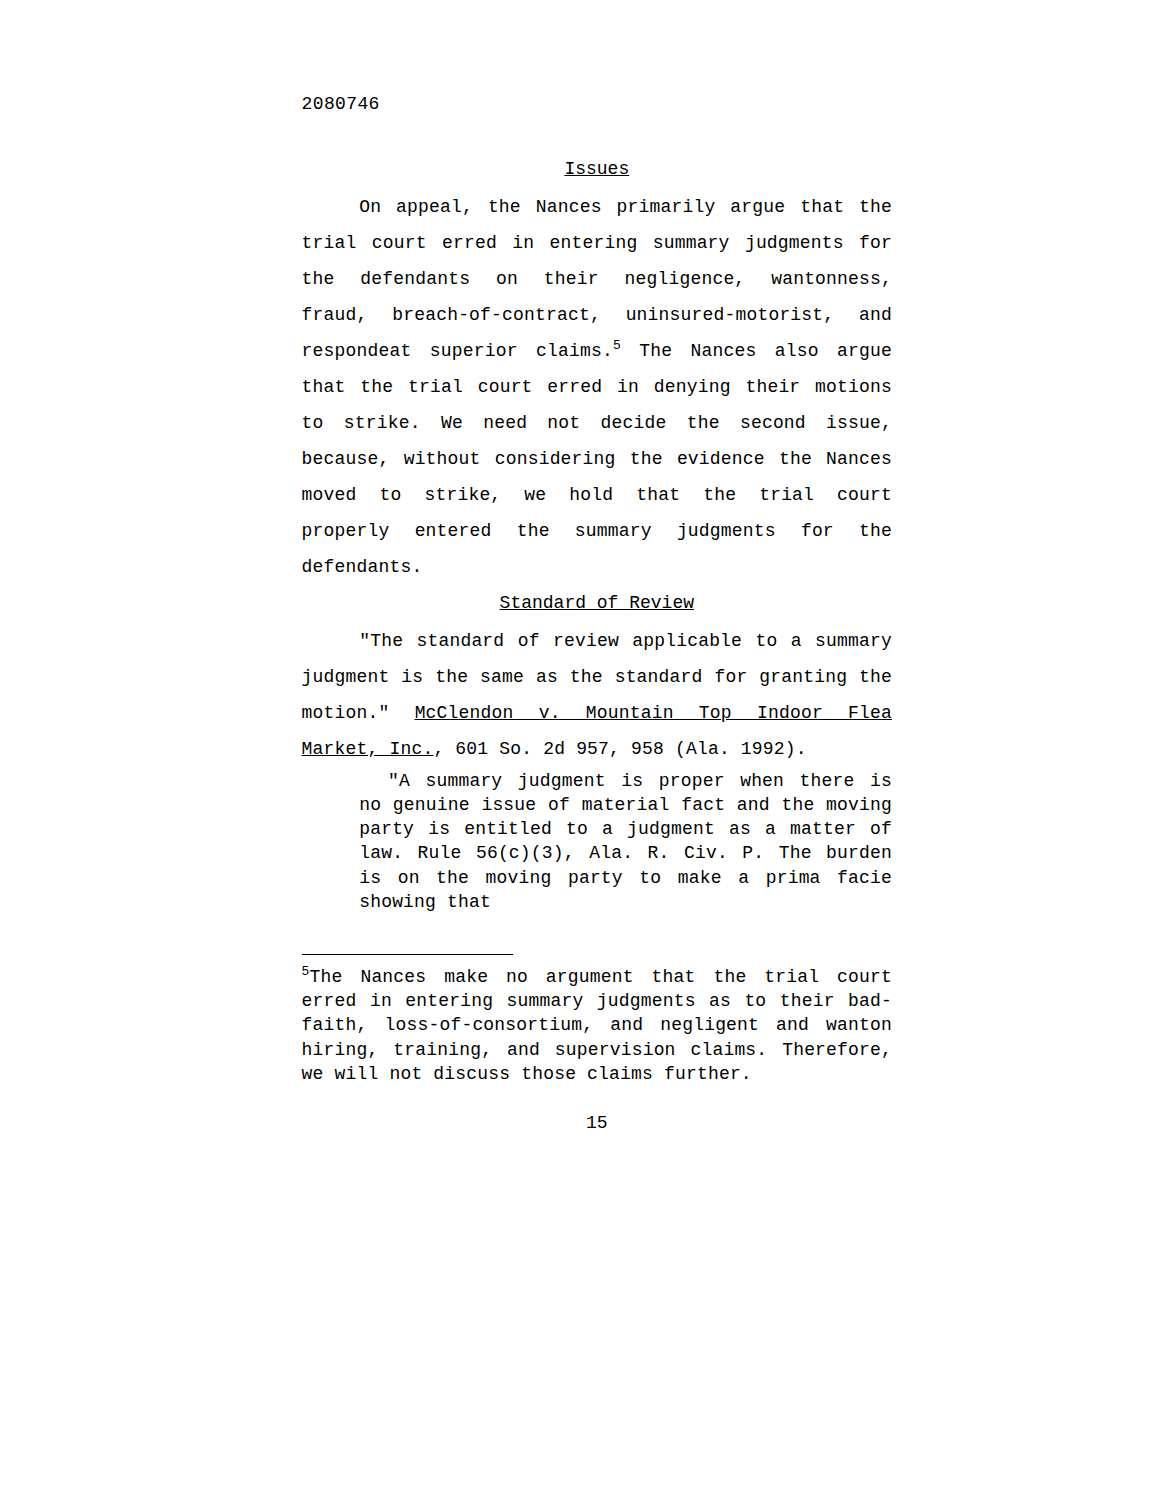2080746
Issues
On appeal, the Nances primarily argue that the trial court erred in entering summary judgments for the defendants on their negligence, wantonness, fraud, breach-of-contract, uninsured-motorist, and respondeat superior claims.5 The Nances also argue that the trial court erred in denying their motions to strike. We need not decide the second issue, because, without considering the evidence the Nances moved to strike, we hold that the trial court properly entered the summary judgments for the defendants.
Standard of Review
"The standard of review applicable to a summary judgment is the same as the standard for granting the motion." McClendon v. Mountain Top Indoor Flea Market, Inc., 601 So. 2d 957, 958 (Ala. 1992).
"A summary judgment is proper when there is no genuine issue of material fact and the moving party is entitled to a judgment as a matter of law. Rule 56(c)(3), Ala. R. Civ. P. The burden is on the moving party to make a prima facie showing that
5The Nances make no argument that the trial court erred in entering summary judgments as to their bad-faith, loss-of-consortium, and negligent and wanton hiring, training, and supervision claims. Therefore, we will not discuss those claims further.
15